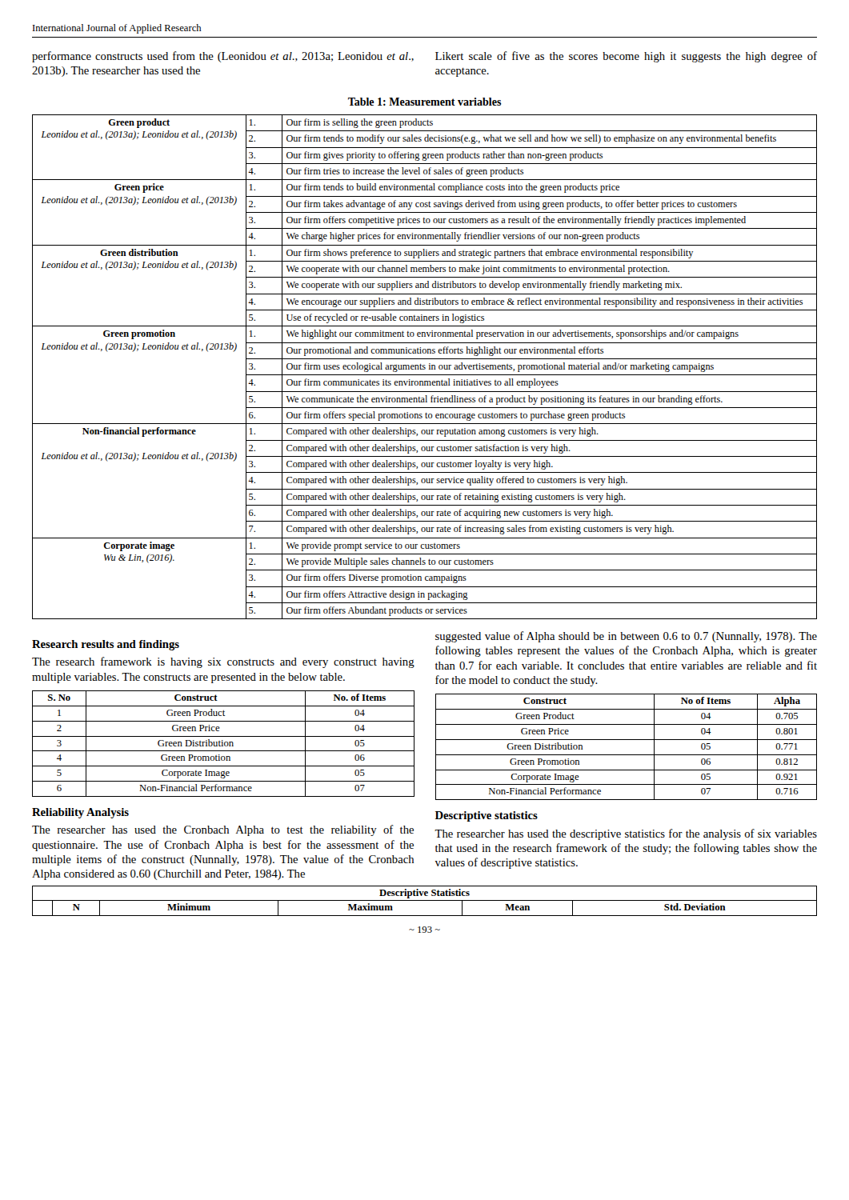International Journal of Applied Research
performance constructs used from the (Leonidou et al., 2013a; Leonidou et al., 2013b). The researcher has used the
Likert scale of five as the scores become high it suggests the high degree of acceptance.
Table 1: Measurement variables
| Green product Leonidou et al ., (2013a); Leonidou et al ., (2013b) | 1. | Our firm is selling the green products |
| 2. | Our firm tends to modify our sales decisions(e.g., what we sell and how we sell) to emphasize on any environmental benefits |
| 3. | Our firm gives priority to offering green products rather than non-green products |
| 4. | Our firm tries to increase the level of sales of green products |
| Green price Leonidou et al ., (2013a); Leonidou et al ., (2013b) | 1. | Our firm tends to build environmental compliance costs into the green products price |
| 2. | Our firm takes advantage of any cost savings derived from using green products, to offer better prices to customers |
| 3. | Our firm offers competitive prices to our customers as a result of the environmentally friendly practices implemented |
| 4. | We charge higher prices for environmentally friendlier versions of our non-green products |
| Green distribution Leonidou et al ., (2013a); Leonidou et al ., (2013b) | 1. | Our firm shows preference to suppliers and strategic partners that embrace environmental responsibility |
| 2. | We cooperate with our channel members to make joint commitments to environmental protection. |
| 3. | We cooperate with our suppliers and distributors to develop environmentally friendly marketing mix. |
| 4. | We encourage our suppliers and distributors to embrace & reflect environmental responsibility and responsiveness in their activities |
| 5. | Use of recycled or re-usable containers in logistics |
| Green promotion Leonidou et al ., (2013a); Leonidou et al ., (2013b) | 1. | We highlight our commitment to environmental preservation in our advertisements, sponsorships and/or campaigns |
| 2. | Our promotional and communications efforts highlight our environmental efforts |
| 3. | Our firm uses ecological arguments in our advertisements, promotional material and/or marketing campaigns |
| 4. | Our firm communicates its environmental initiatives to all employees |
| 5. | We communicate the environmental friendliness of a product by positioning its features in our branding efforts. |
| 6. | Our firm offers special promotions to encourage customers to purchase green products |
| Non-financial performance Leonidou et al ., (2013a); Leonidou et al ., (2013b) | 1. | Compared with other dealerships, our reputation among customers is very high. |
| 2. | Compared with other dealerships, our customer satisfaction is very high. |
| 3. | Compared with other dealerships, our customer loyalty is very high. |
| 4. | Compared with other dealerships, our service quality offered to customers is very high. |
| 5. | Compared with other dealerships, our rate of retaining existing customers is very high. |
| 6. | Compared with other dealerships, our rate of acquiring new customers is very high. |
| 7. | Compared with other dealerships, our rate of increasing sales from existing customers is very high. |
| Corporate image Wu & Lin, (2016). | 1. | We provide prompt service to our customers |
| 2. | We provide Multiple sales channels to our customers |
| 3. | Our firm offers Diverse promotion campaigns |
| 4. | Our firm offers Attractive design in packaging |
| 5. | Our firm offers Abundant products or services |
Research results and findings
The research framework is having six constructs and every construct having multiple variables. The constructs are presented in the below table.
| S. No | Construct | No. of Items |
| --- | --- | --- |
| 1 | Green Product | 04 |
| 2 | Green Price | 04 |
| 3 | Green Distribution | 05 |
| 4 | Green Promotion | 06 |
| 5 | Corporate Image | 05 |
| 6 | Non-Financial Performance | 07 |
Reliability Analysis
The researcher has used the Cronbach Alpha to test the reliability of the questionnaire. The use of Cronbach Alpha is best for the assessment of the multiple items of the construct (Nunnally, 1978). The value of the Cronbach Alpha considered as 0.60 (Churchill and Peter, 1984). The
suggested value of Alpha should be in between 0.6 to 0.7 (Nunnally, 1978). The following tables represent the values of the Cronbach Alpha, which is greater than 0.7 for each variable. It concludes that entire variables are reliable and fit for the model to conduct the study.
| Construct | No of Items | Alpha |
| --- | --- | --- |
| Green Product | 04 | 0.705 |
| Green Price | 04 | 0.801 |
| Green Distribution | 05 | 0.771 |
| Green Promotion | 06 | 0.812 |
| Corporate Image | 05 | 0.921 |
| Non-Financial Performance | 07 | 0.716 |
Descriptive statistics
The researcher has used the descriptive statistics for the analysis of six variables that used in the research framework of the study; the following tables show the values of descriptive statistics.
| Descriptive Statistics |
| --- |
| | N | Minimum | Maximum | Mean | Std. Deviation |
~ 193 ~